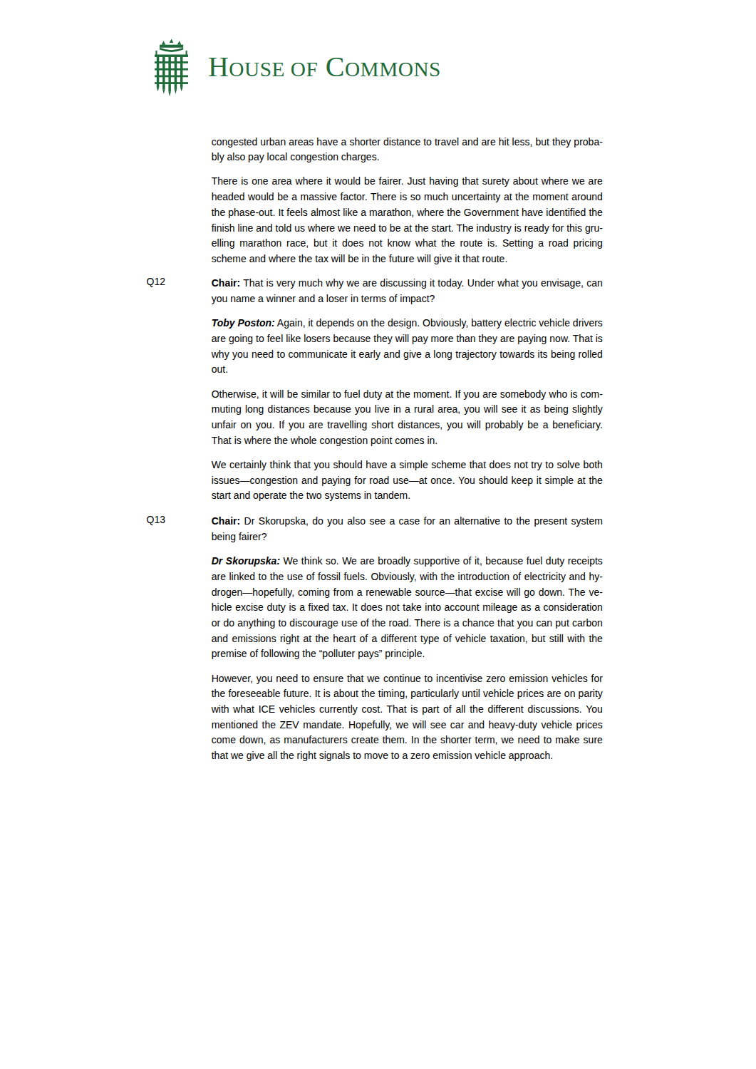HOUSE OF COMMONS
congested urban areas have a shorter distance to travel and are hit less, but they probably also pay local congestion charges.
There is one area where it would be fairer. Just having that surety about where we are headed would be a massive factor. There is so much uncertainty at the moment around the phase-out. It feels almost like a marathon, where the Government have identified the finish line and told us where we need to be at the start. The industry is ready for this gruelling marathon race, but it does not know what the route is. Setting a road pricing scheme and where the tax will be in the future will give it that route.
Q12
Chair: That is very much why we are discussing it today. Under what you envisage, can you name a winner and a loser in terms of impact?
Toby Poston: Again, it depends on the design. Obviously, battery electric vehicle drivers are going to feel like losers because they will pay more than they are paying now. That is why you need to communicate it early and give a long trajectory towards its being rolled out.
Otherwise, it will be similar to fuel duty at the moment. If you are somebody who is commuting long distances because you live in a rural area, you will see it as being slightly unfair on you. If you are travelling short distances, you will probably be a beneficiary. That is where the whole congestion point comes in.
We certainly think that you should have a simple scheme that does not try to solve both issues—congestion and paying for road use—at once. You should keep it simple at the start and operate the two systems in tandem.
Q13
Chair: Dr Skorupska, do you also see a case for an alternative to the present system being fairer?
Dr Skorupska: We think so. We are broadly supportive of it, because fuel duty receipts are linked to the use of fossil fuels. Obviously, with the introduction of electricity and hydrogen—hopefully, coming from a renewable source—that excise will go down. The vehicle excise duty is a fixed tax. It does not take into account mileage as a consideration or do anything to discourage use of the road. There is a chance that you can put carbon and emissions right at the heart of a different type of vehicle taxation, but still with the premise of following the “polluter pays” principle.
However, you need to ensure that we continue to incentivise zero emission vehicles for the foreseeable future. It is about the timing, particularly until vehicle prices are on parity with what ICE vehicles currently cost. That is part of all the different discussions. You mentioned the ZEV mandate. Hopefully, we will see car and heavy-duty vehicle prices come down, as manufacturers create them. In the shorter term, we need to make sure that we give all the right signals to move to a zero emission vehicle approach.